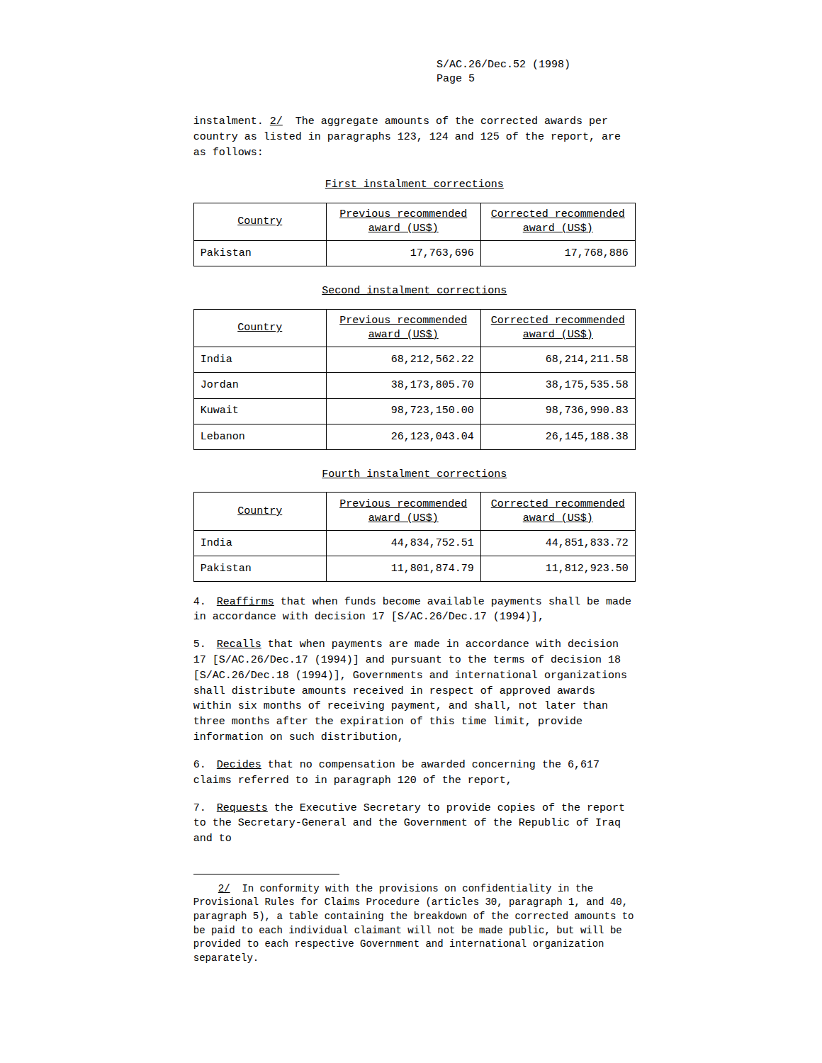S/AC.26/Dec.52 (1998) Page 5
instalment. 2/ The aggregate amounts of the corrected awards per country as listed in paragraphs 123, 124 and 125 of the report, are as follows:
First instalment corrections
| Country | Previous recommended award (US$) | Corrected recommended award (US$) |
| --- | --- | --- |
| Pakistan | 17,763,696 | 17,768,886 |
Second instalment corrections
| Country | Previous recommended award (US$) | Corrected recommended award (US$) |
| --- | --- | --- |
| India | 68,212,562.22 | 68,214,211.58 |
| Jordan | 38,173,805.70 | 38,175,535.58 |
| Kuwait | 98,723,150.00 | 98,736,990.83 |
| Lebanon | 26,123,043.04 | 26,145,188.38 |
Fourth instalment corrections
| Country | Previous recommended award (US$) | Corrected recommended award (US$) |
| --- | --- | --- |
| India | 44,834,752.51 | 44,851,833.72 |
| Pakistan | 11,801,874.79 | 11,812,923.50 |
4. Reaffirms that when funds become available payments shall be made in accordance with decision 17 [S/AC.26/Dec.17 (1994)],
5. Recalls that when payments are made in accordance with decision 17 [S/AC.26/Dec.17 (1994)] and pursuant to the terms of decision 18 [S/AC.26/Dec.18 (1994)], Governments and international organizations shall distribute amounts received in respect of approved awards within six months of receiving payment, and shall, not later than three months after the expiration of this time limit, provide information on such distribution,
6. Decides that no compensation be awarded concerning the 6,617 claims referred to in paragraph 120 of the report,
7. Requests the Executive Secretary to provide copies of the report to the Secretary-General and the Government of the Republic of Iraq and to
2/ In conformity with the provisions on confidentiality in the Provisional Rules for Claims Procedure (articles 30, paragraph 1, and 40, paragraph 5), a table containing the breakdown of the corrected amounts to be paid to each individual claimant will not be made public, but will be provided to each respective Government and international organization separately.